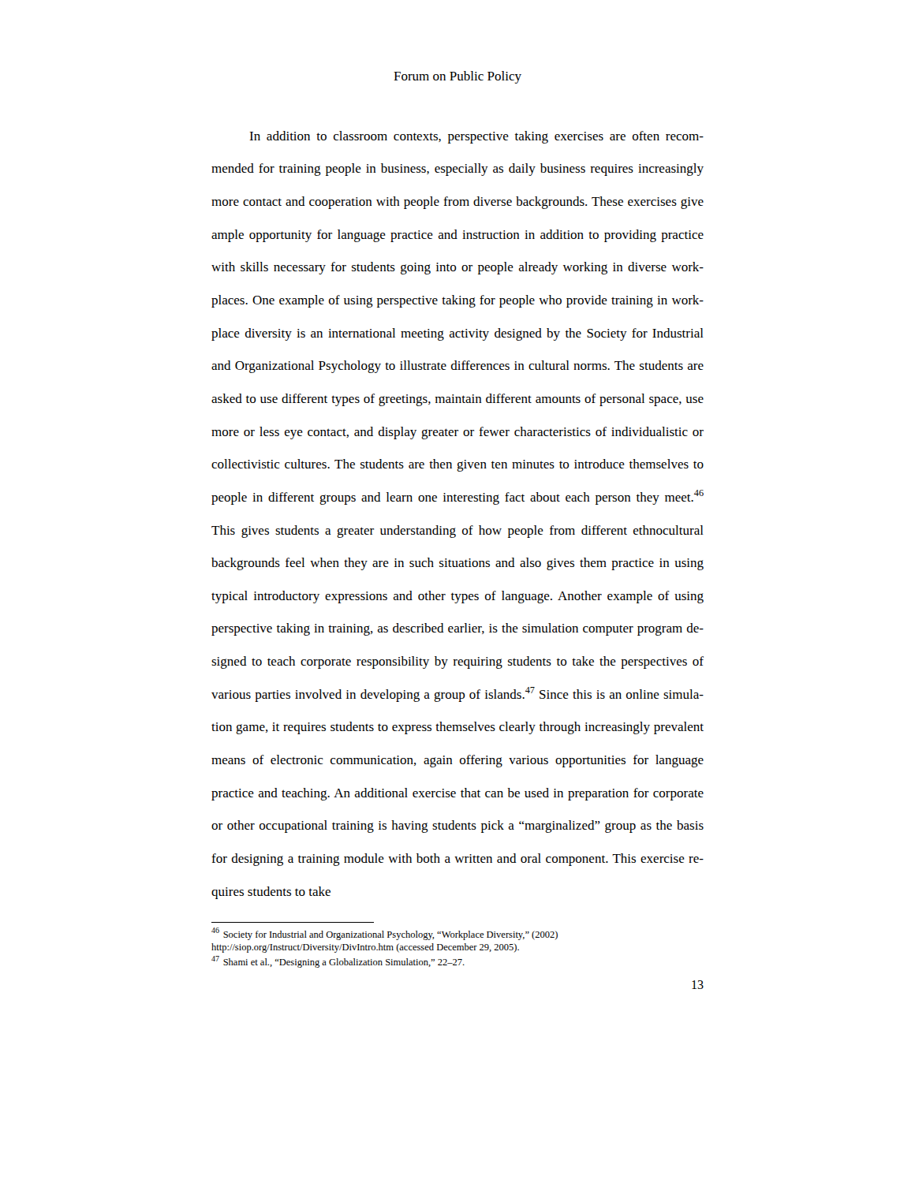Forum on Public Policy
In addition to classroom contexts, perspective taking exercises are often recommended for training people in business, especially as daily business requires increasingly more contact and cooperation with people from diverse backgrounds. These exercises give ample opportunity for language practice and instruction in addition to providing practice with skills necessary for students going into or people already working in diverse workplaces. One example of using perspective taking for people who provide training in workplace diversity is an international meeting activity designed by the Society for Industrial and Organizational Psychology to illustrate differences in cultural norms. The students are asked to use different types of greetings, maintain different amounts of personal space, use more or less eye contact, and display greater or fewer characteristics of individualistic or collectivistic cultures. The students are then given ten minutes to introduce themselves to people in different groups and learn one interesting fact about each person they meet.46 This gives students a greater understanding of how people from different ethnocultural backgrounds feel when they are in such situations and also gives them practice in using typical introductory expressions and other types of language. Another example of using perspective taking in training, as described earlier, is the simulation computer program designed to teach corporate responsibility by requiring students to take the perspectives of various parties involved in developing a group of islands.47 Since this is an online simulation game, it requires students to express themselves clearly through increasingly prevalent means of electronic communication, again offering various opportunities for language practice and teaching. An additional exercise that can be used in preparation for corporate or other occupational training is having students pick a “marginalized” group as the basis for designing a training module with both a written and oral component. This exercise requires students to take
46 Society for Industrial and Organizational Psychology, “Workplace Diversity,” (2002) http://siop.org/Instruct/Diversity/DivIntro.htm (accessed December 29, 2005).
47 Shami et al., “Designing a Globalization Simulation,” 22–27.
13